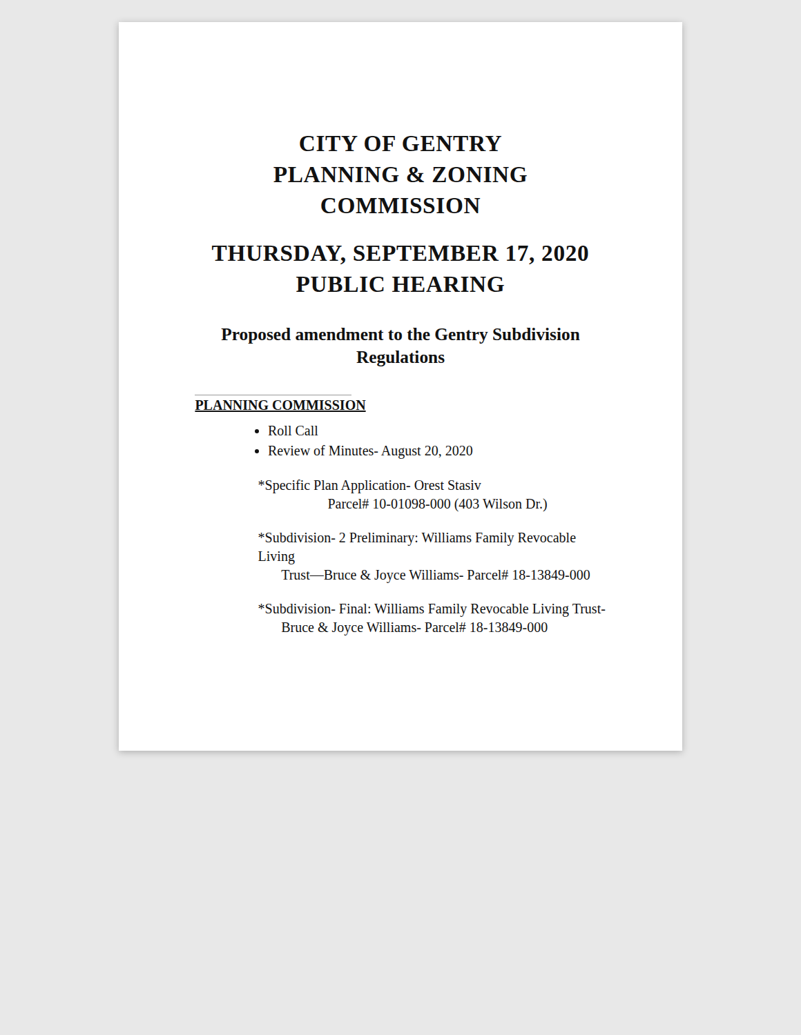CITY OF GENTRY
PLANNING & ZONING COMMISSION
THURSDAY, SEPTEMBER 17, 2020
PUBLIC HEARING
Proposed amendment to the Gentry Subdivision Regulations
PLANNING COMMISSION
Roll Call
Review of Minutes- August 20, 2020
*Specific Plan Application- Orest Stasiv Parcel# 10-01098-000 (403 Wilson Dr.)
*Subdivision- 2 Preliminary: Williams Family Revocable Living Trust—Bruce & Joyce Williams- Parcel# 18-13849-000
*Subdivision- Final: Williams Family Revocable Living Trust- Bruce & Joyce Williams- Parcel# 18-13849-000